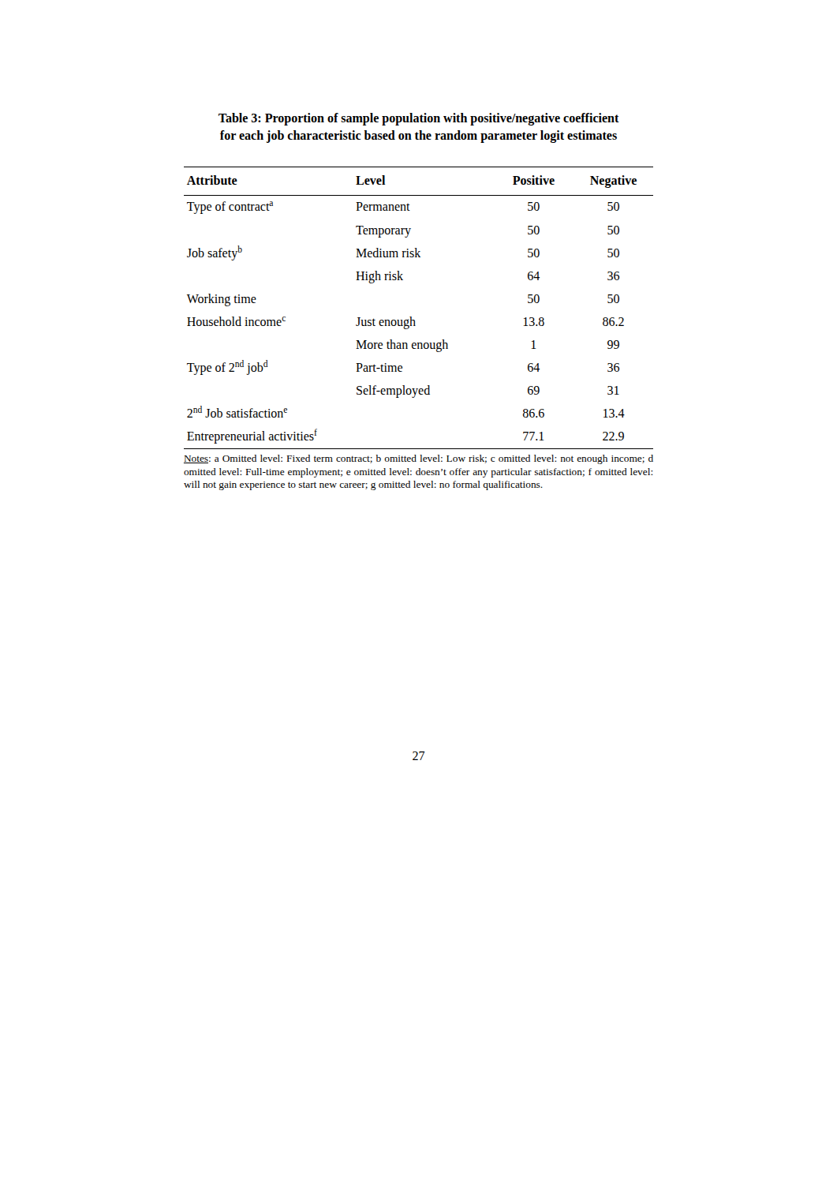Table 3: Proportion of sample population with positive/negative coefficient for each job characteristic based on the random parameter logit estimates
| Attribute | Level | Positive | Negative |
| --- | --- | --- | --- |
| Type of contract a | Permanent | 50 | 50 |
| | Temporary | 50 | 50 |
| Job safety b | Medium risk | 50 | 50 |
| | High risk | 64 | 36 |
| Working time | | 50 | 50 |
| Household income c | Just enough | 13.8 | 86.2 |
| | More than enough | 1 | 99 |
| Type of 2 nd job d | Part-time | 64 | 36 |
| | Self-employed | 69 | 31 |
| 2 nd Job satisfaction e | | 86.6 | 13.4 |
| Entrepreneurial activities f | | 77.1 | 22.9 |
Notes: a Omitted level: Fixed term contract; b omitted level: Low risk; c omitted level: not enough income; d omitted level: Full-time employment; e omitted level: doesn’t offer any particular satisfaction; f omitted level: will not gain experience to start new career; g omitted level: no formal qualifications.
27